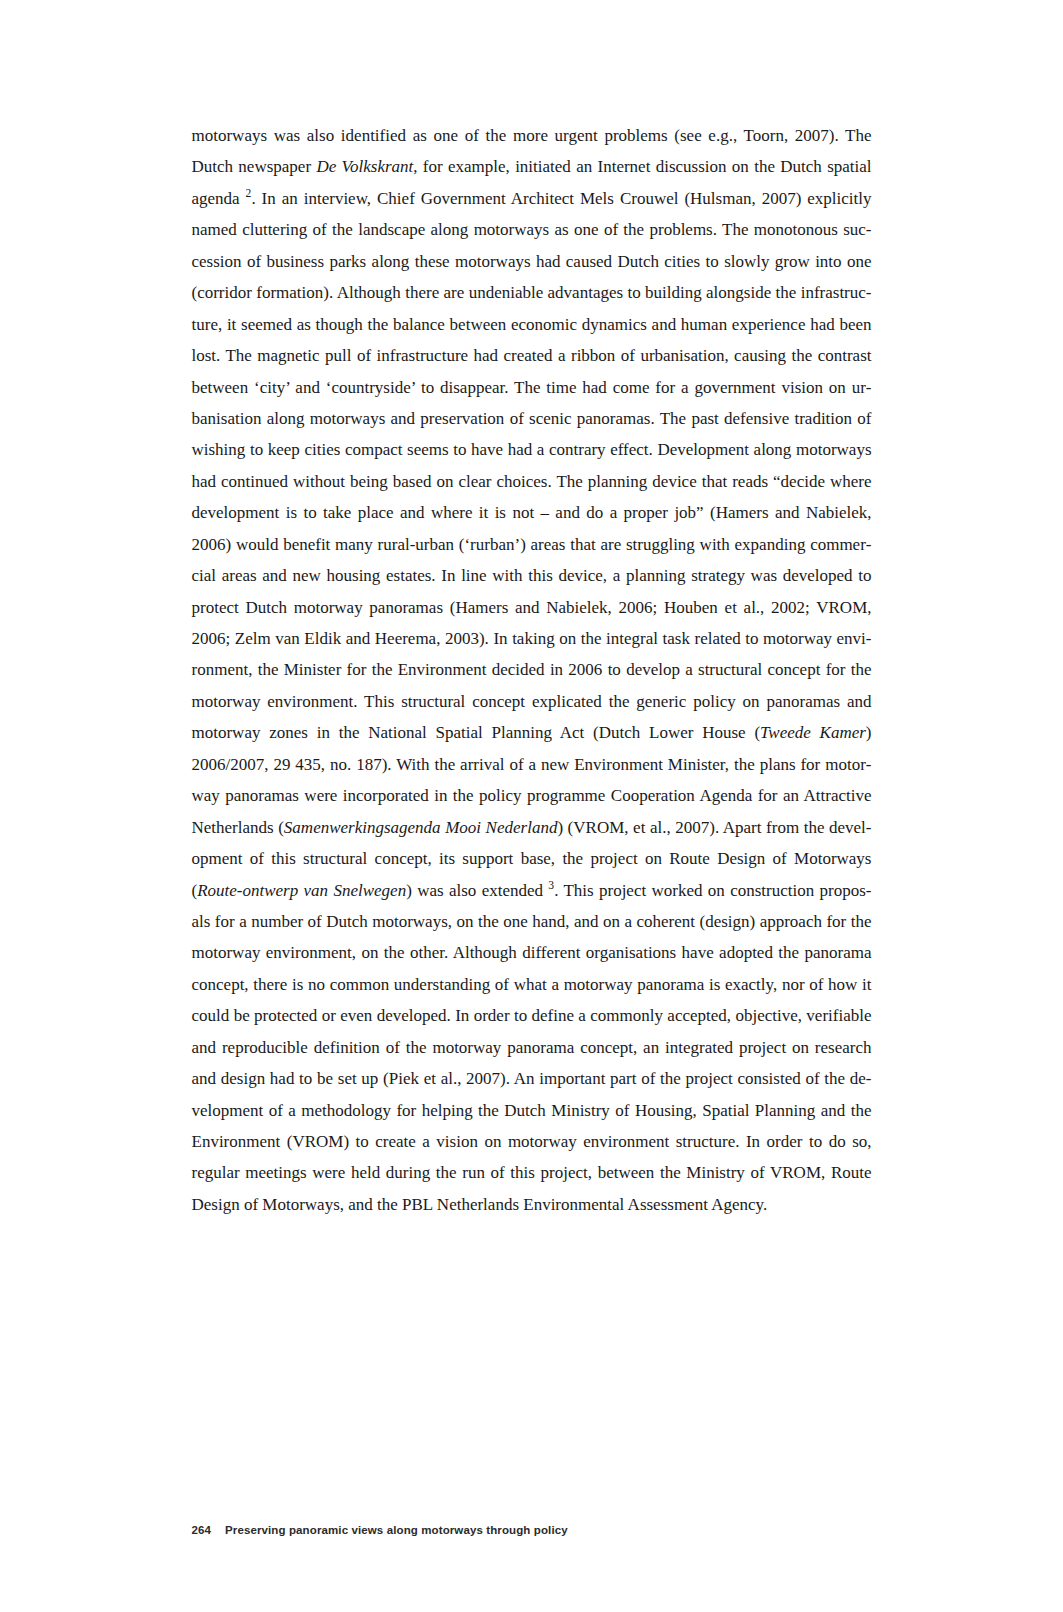motorways was also identified as one of the more urgent problems (see e.g., Toorn, 2007). The Dutch newspaper De Volkskrant, for example, initiated an Internet discussion on the Dutch spatial agenda 2. In an interview, Chief Government Architect Mels Crouwel (Hulsman, 2007) explicitly named cluttering of the landscape along motorways as one of the problems. The monotonous succession of business parks along these motorways had caused Dutch cities to slowly grow into one (corridor formation). Although there are undeniable advantages to building alongside the infrastructure, it seemed as though the balance between economic dynamics and human experience had been lost. The magnetic pull of infrastructure had created a ribbon of urbanisation, causing the contrast between ‘city’ and ‘countryside’ to disappear. The time had come for a government vision on urbanisation along motorways and preservation of scenic panoramas. The past defensive tradition of wishing to keep cities compact seems to have had a contrary effect. Development along motorways had continued without being based on clear choices. The planning device that reads “decide where development is to take place and where it is not – and do a proper job” (Hamers and Nabielek, 2006) would benefit many rural-urban (‘rurban’) areas that are struggling with expanding commercial areas and new housing estates. In line with this device, a planning strategy was developed to protect Dutch motorway panoramas (Hamers and Nabielek, 2006; Houben et al., 2002; VROM, 2006; Zelm van Eldik and Heerema, 2003). In taking on the integral task related to motorway environment, the Minister for the Environment decided in 2006 to develop a structural concept for the motorway environment. This structural concept explicated the generic policy on panoramas and motorway zones in the National Spatial Planning Act (Dutch Lower House (Tweede Kamer) 2006/2007, 29 435, no. 187). With the arrival of a new Environment Minister, the plans for motorway panoramas were incorporated in the policy programme Cooperation Agenda for an Attractive Netherlands (Samenwerkingsagenda Mooi Nederland) (VROM, et al., 2007). Apart from the development of this structural concept, its support base, the project on Route Design of Motorways (Route-ontwerp van Snelwegen) was also extended 3. This project worked on construction proposals for a number of Dutch motorways, on the one hand, and on a coherent (design) approach for the motorway environment, on the other. Although different organisations have adopted the panorama concept, there is no common understanding of what a motorway panorama is exactly, nor of how it could be protected or even developed. In order to define a commonly accepted, objective, verifiable and reproducible definition of the motorway panorama concept, an integrated project on research and design had to be set up (Piek et al., 2007). An important part of the project consisted of the development of a methodology for helping the Dutch Ministry of Housing, Spatial Planning and the Environment (VROM) to create a vision on motorway environment structure. In order to do so, regular meetings were held during the run of this project, between the Ministry of VROM, Route Design of Motorways, and the PBL Netherlands Environmental Assessment Agency.
264 Preserving panoramic views along motorways through policy